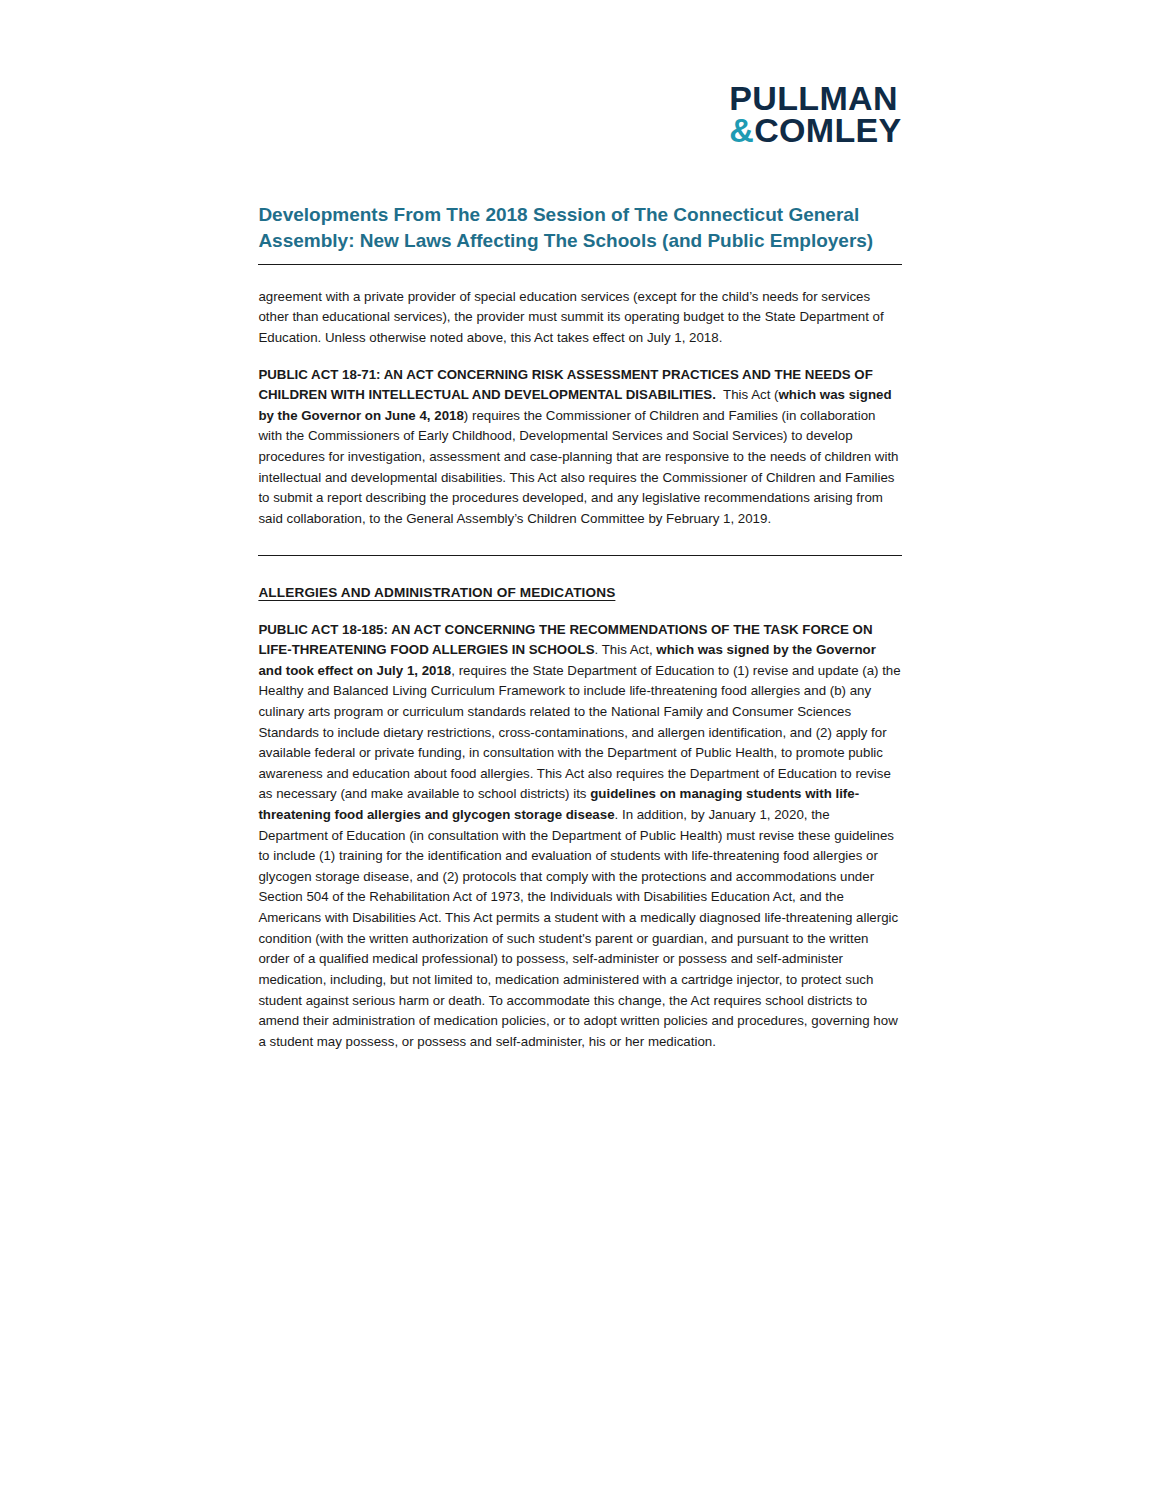PULLMAN &COMLEY
Developments From The 2018 Session of The Connecticut General Assembly: New Laws Affecting The Schools (and Public Employers)
agreement with a private provider of special education services (except for the child’s needs for services other than educational services), the provider must summit its operating budget to the State Department of Education. Unless otherwise noted above, this Act takes effect on July 1, 2018.
Public Act 18-71: An Act Concerning Risk Assessment Practices and the Needs of Children with Intellectual and Developmental Disabilities. This Act (which was signed by the Governor on June 4, 2018) requires the Commissioner of Children and Families (in collaboration with the Commissioners of Early Childhood, Developmental Services and Social Services) to develop procedures for investigation, assessment and case-planning that are responsive to the needs of children with intellectual and developmental disabilities. This Act also requires the Commissioner of Children and Families to submit a report describing the procedures developed, and any legislative recommendations arising from said collaboration, to the General Assembly’s Children Committee by February 1, 2019.
Allergies and Administration of Medications
Public Act 18-185: An Act Concerning the Recommendations of the Task Force on Life-Threatening Food Allergies in Schools. This Act, which was signed by the Governor and took effect on July 1, 2018, requires the State Department of Education to (1) revise and update (a) the Healthy and Balanced Living Curriculum Framework to include life-threatening food allergies and (b) any culinary arts program or curriculum standards related to the National Family and Consumer Sciences Standards to include dietary restrictions, cross-contaminations, and allergen identification, and (2) apply for available federal or private funding, in consultation with the Department of Public Health, to promote public awareness and education about food allergies. This Act also requires the Department of Education to revise as necessary (and make available to school districts) its guidelines on managing students with life-threatening food allergies and glycogen storage disease. In addition, by January 1, 2020, the Department of Education (in consultation with the Department of Public Health) must revise these guidelines to include (1) training for the identification and evaluation of students with life-threatening food allergies or glycogen storage disease, and (2) protocols that comply with the protections and accommodations under Section 504 of the Rehabilitation Act of 1973, the Individuals with Disabilities Education Act, and the Americans with Disabilities Act. This Act permits a student with a medically diagnosed life-threatening allergic condition (with the written authorization of such student's parent or guardian, and pursuant to the written order of a qualified medical professional) to possess, self-administer or possess and self-administer medication, including, but not limited to, medication administered with a cartridge injector, to protect such student against serious harm or death. To accommodate this change, the Act requires school districts to amend their administration of medication policies, or to adopt written policies and procedures, governing how a student may possess, or possess and self-administer, his or her medication.